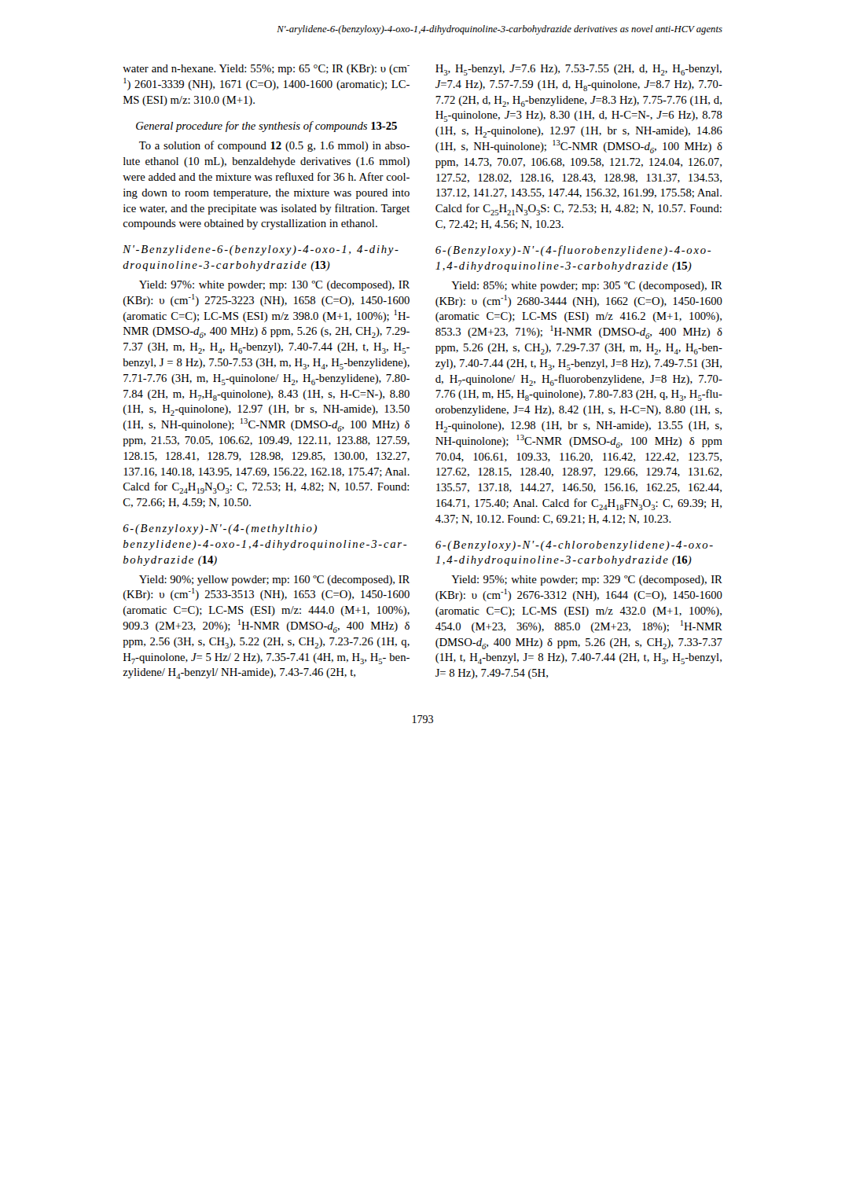N'-arylidene-6-(benzyloxy)-4-oxo-1,4-dihydroquinoline-3-carbohydrazide derivatives as novel anti-HCV agents
water and n-hexane. Yield: 55%; mp: 65 °C; IR (KBr): υ (cm-1) 2601-3339 (NH), 1671 (C=O), 1400-1600 (aromatic); LC-MS (ESI) m/z: 310.0 (M+1).
General procedure for the synthesis of compounds 13-25
To a solution of compound 12 (0.5 g, 1.6 mmol) in absolute ethanol (10 mL), benzaldehyde derivatives (1.6 mmol) were added and the mixture was refluxed for 36 h. After cooling down to room temperature, the mixture was poured into ice water, and the precipitate was isolated by filtration. Target compounds were obtained by crystallization in ethanol.
N'-Benzylidene-6-(benzyloxy)-4-oxo-1, 4-dihydroquinoline-3-carbohydrazide (13)
Yield: 97%: white powder; mp: 130 ºC (decomposed), IR (KBr): υ (cm-1) 2725-3223 (NH), 1658 (C=O), 1450-1600 (aromatic C=C); LC-MS (ESI) m/z 398.0 (M+1, 100%); 1H-NMR (DMSO-d6, 400 MHz) δ ppm, 5.26 (s, 2H, CH2), 7.29-7.37 (3H, m, H2, H4, H6-benzyl), 7.40-7.44 (2H, t, H3, H5-benzyl, J = 8 Hz), 7.50-7.53 (3H, m, H3, H4, H5-benzylidene), 7.71-7.76 (3H, m, H5-quinolone/ H2, H6-benzylidene), 7.80-7.84 (2H, m, H7,H8-quinolone), 8.43 (1H, s, H-C=N-), 8.80 (1H, s, H2-quinolone), 12.97 (1H, br s, NH-amide), 13.50 (1H, s, NH-quinolone); 13C-NMR (DMSO-d6, 100 MHz) δ ppm, 21.53, 70.05, 106.62, 109.49, 122.11, 123.88, 127.59, 128.15, 128.41, 128.79, 128.98, 129.85, 130.00, 132.27, 137.16, 140.18, 143.95, 147.69, 156.22, 162.18, 175.47; Anal. Calcd for C24H19N3O3: C, 72.53; H, 4.82; N, 10.57. Found: C, 72.66; H, 4.59; N, 10.50.
6-(Benzyloxy)-N'-(4-(methylthio) benzylidene)-4-oxo-1,4-dihydroquinoline-3-carbohydrazide (14)
Yield: 90%; yellow powder; mp: 160 ºC (decomposed), IR (KBr): υ (cm-1) 2533-3513 (NH), 1653 (C=O), 1450-1600 (aromatic C=C); LC-MS (ESI) m/z: 444.0 (M+1, 100%), 909.3 (2M+23, 20%); 1H-NMR (DMSO-d6, 400 MHz) δ ppm, 2.56 (3H, s, CH3), 5.22 (2H, s, CH2), 7.23-7.26 (1H, q, H7-quinolone, J= 5 Hz/ 2 Hz), 7.35-7.41 (4H, m, H3, H5- benzylidene/ H4-benzyl/ NH-amide), 7.43-7.46 (2H, t,
H3, H5-benzyl, J=7.6 Hz), 7.53-7.55 (2H, d, H2, H6-benzyl, J=7.4 Hz), 7.57-7.59 (1H, d, H8-quinolone, J=8.7 Hz), 7.70-7.72 (2H, d, H2, H6-benzylidene, J=8.3 Hz), 7.75-7.76 (1H, d, H5-quinolone, J=3 Hz), 8.30 (1H, d, H-C=N-, J=6 Hz), 8.78 (1H, s, H2-quinolone), 12.97 (1H, br s, NH-amide), 14.86 (1H, s, NH-quinolone); 13C-NMR (DMSO-d6, 100 MHz) δ ppm, 14.73, 70.07, 106.68, 109.58, 121.72, 124.04, 126.07, 127.52, 128.02, 128.16, 128.43, 128.98, 131.37, 134.53, 137.12, 141.27, 143.55, 147.44, 156.32, 161.99, 175.58; Anal. Calcd for C25H21N3O3S: C, 72.53; H, 4.82; N, 10.57. Found: C, 72.42; H, 4.56; N, 10.23.
6-(Benzyloxy)-N'-(4-fluorobenzylidene)-4-oxo-1,4-dihydroquinoline-3-carbohydrazide (15)
Yield: 85%; white powder; mp: 305 ºC (decomposed), IR (KBr): υ (cm-1) 2680-3444 (NH), 1662 (C=O), 1450-1600 (aromatic C=C); LC-MS (ESI) m/z 416.2 (M+1, 100%), 853.3 (2M+23, 71%); 1H-NMR (DMSO-d6, 400 MHz) δ ppm, 5.26 (2H, s, CH2), 7.29-7.37 (3H, m, H2, H4, H6-benzyl), 7.40-7.44 (2H, t, H3, H5-benzyl, J=8 Hz), 7.49-7.51 (3H, d, H7-quinolone/ H2, H6-fluorobenzylidene, J=8 Hz), 7.70-7.76 (1H, m, H5, H8-quinolone), 7.80-7.83 (2H, q, H3, H5-fluorobenzylidene, J=4 Hz), 8.42 (1H, s, H-C=N), 8.80 (1H, s, H2-quinolone), 12.98 (1H, br s, NH-amide), 13.55 (1H, s, NH-quinolone); 13C-NMR (DMSO-d6, 100 MHz) δ ppm 70.04, 106.61, 109.33, 116.20, 116.42, 122.42, 123.75, 127.62, 128.15, 128.40, 128.97, 129.66, 129.74, 131.62, 135.57, 137.18, 144.27, 146.50, 156.16, 162.25, 162.44, 164.71, 175.40; Anal. Calcd for C24H18FN3O3: C, 69.39; H, 4.37; N, 10.12. Found: C, 69.21; H, 4.12; N, 10.23.
6-(Benzyloxy)-N'-(4-chlorobenzylidene)-4-oxo-1,4-dihydroquinoline-3-carbohydrazide (16)
Yield: 95%; white powder; mp: 329 ºC (decomposed), IR (KBr): υ (cm-1) 2676-3312 (NH), 1644 (C=O), 1450-1600 (aromatic C=C); LC-MS (ESI) m/z 432.0 (M+1, 100%), 454.0 (M+23, 36%), 885.0 (2M+23, 18%); 1H-NMR (DMSO-d6, 400 MHz) δ ppm, 5.26 (2H, s, CH2), 7.33-7.37 (1H, t, H4-benzyl, J= 8 Hz), 7.40-7.44 (2H, t, H3, H5-benzyl, J= 8 Hz), 7.49-7.54 (5H,
1793